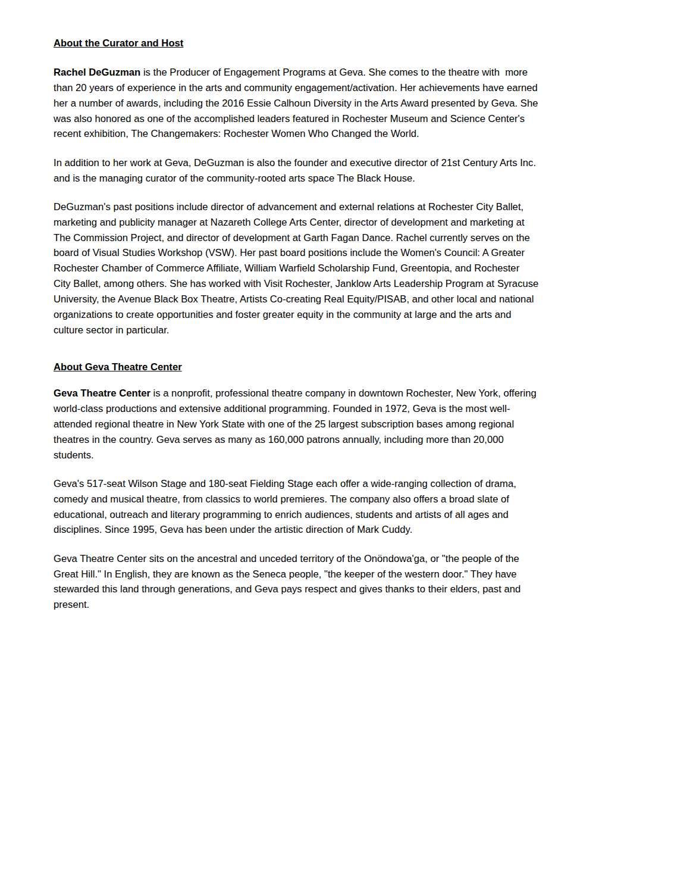About the Curator and Host
Rachel DeGuzman is the Producer of Engagement Programs at Geva. She comes to the theatre with more than 20 years of experience in the arts and community engagement/activation. Her achievements have earned her a number of awards, including the 2016 Essie Calhoun Diversity in the Arts Award presented by Geva. She was also honored as one of the accomplished leaders featured in Rochester Museum and Science Center's recent exhibition, The Changemakers: Rochester Women Who Changed the World.
In addition to her work at Geva, DeGuzman is also the founder and executive director of 21st Century Arts Inc. and is the managing curator of the community-rooted arts space The Black House.
DeGuzman's past positions include director of advancement and external relations at Rochester City Ballet, marketing and publicity manager at Nazareth College Arts Center, director of development and marketing at The Commission Project, and director of development at Garth Fagan Dance. Rachel currently serves on the board of Visual Studies Workshop (VSW). Her past board positions include the Women's Council: A Greater Rochester Chamber of Commerce Affiliate, William Warfield Scholarship Fund, Greentopia, and Rochester City Ballet, among others. She has worked with Visit Rochester, Janklow Arts Leadership Program at Syracuse University, the Avenue Black Box Theatre, Artists Co-creating Real Equity/PISAB, and other local and national organizations to create opportunities and foster greater equity in the community at large and the arts and culture sector in particular.
About Geva Theatre Center
Geva Theatre Center is a nonprofit, professional theatre company in downtown Rochester, New York, offering world-class productions and extensive additional programming. Founded in 1972, Geva is the most well-attended regional theatre in New York State with one of the 25 largest subscription bases among regional theatres in the country. Geva serves as many as 160,000 patrons annually, including more than 20,000 students.
Geva's 517-seat Wilson Stage and 180-seat Fielding Stage each offer a wide-ranging collection of drama, comedy and musical theatre, from classics to world premieres. The company also offers a broad slate of educational, outreach and literary programming to enrich audiences, students and artists of all ages and disciplines. Since 1995, Geva has been under the artistic direction of Mark Cuddy.
Geva Theatre Center sits on the ancestral and unceded territory of the Onöndowa'ga, or "the people of the Great Hill." In English, they are known as the Seneca people, "the keeper of the western door." They have stewarded this land through generations, and Geva pays respect and gives thanks to their elders, past and present.